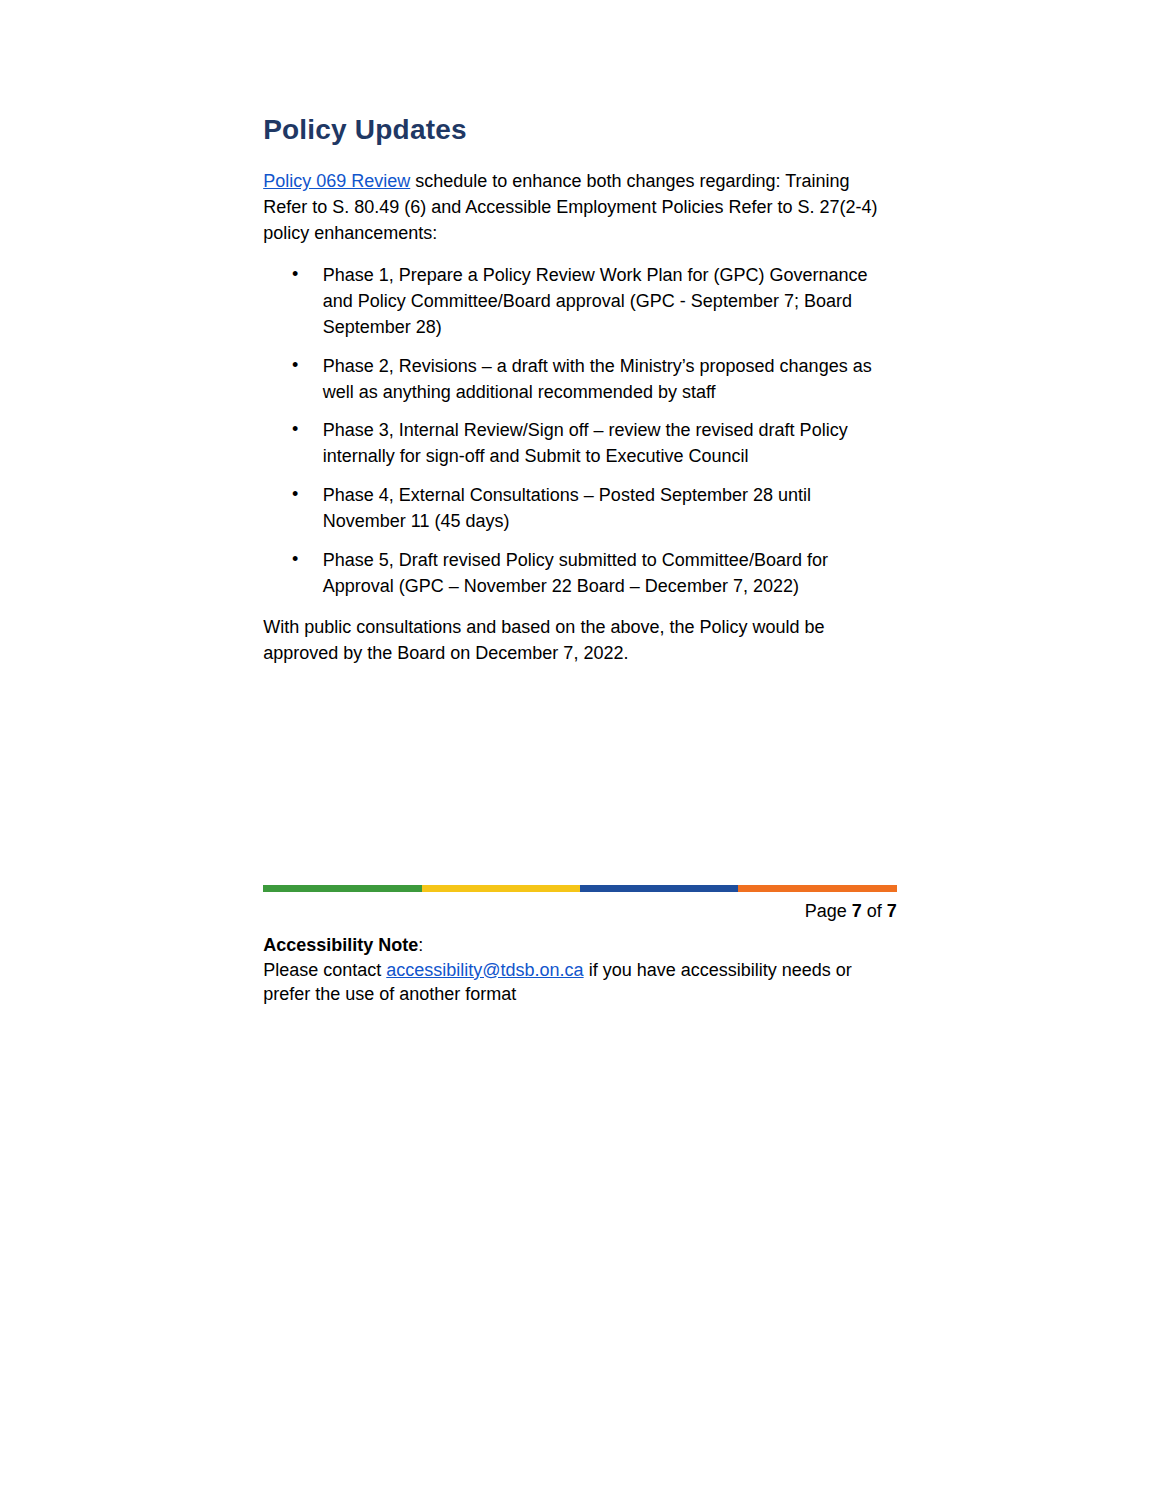Policy Updates
Policy 069 Review schedule to enhance both changes regarding: Training Refer to S. 80.49 (6) and Accessible Employment Policies Refer to S. 27(2-4) policy enhancements:
Phase 1, Prepare a Policy Review Work Plan for (GPC) Governance and Policy Committee/Board approval (GPC - September 7; Board September 28)
Phase 2, Revisions – a draft with the Ministry’s proposed changes as well as anything additional recommended by staff
Phase 3, Internal Review/Sign off – review the revised draft Policy internally for sign-off and Submit to Executive Council
Phase 4, External Consultations – Posted September 28 until November 11 (45 days)
Phase 5, Draft revised Policy submitted to Committee/Board for Approval (GPC – November 22 Board – December 7, 2022)
With public consultations and based on the above, the Policy would be approved by the Board on December 7, 2022.
Page 7 of 7
Accessibility Note:
Please contact accessibility@tdsb.on.ca if you have accessibility needs or prefer the use of another format